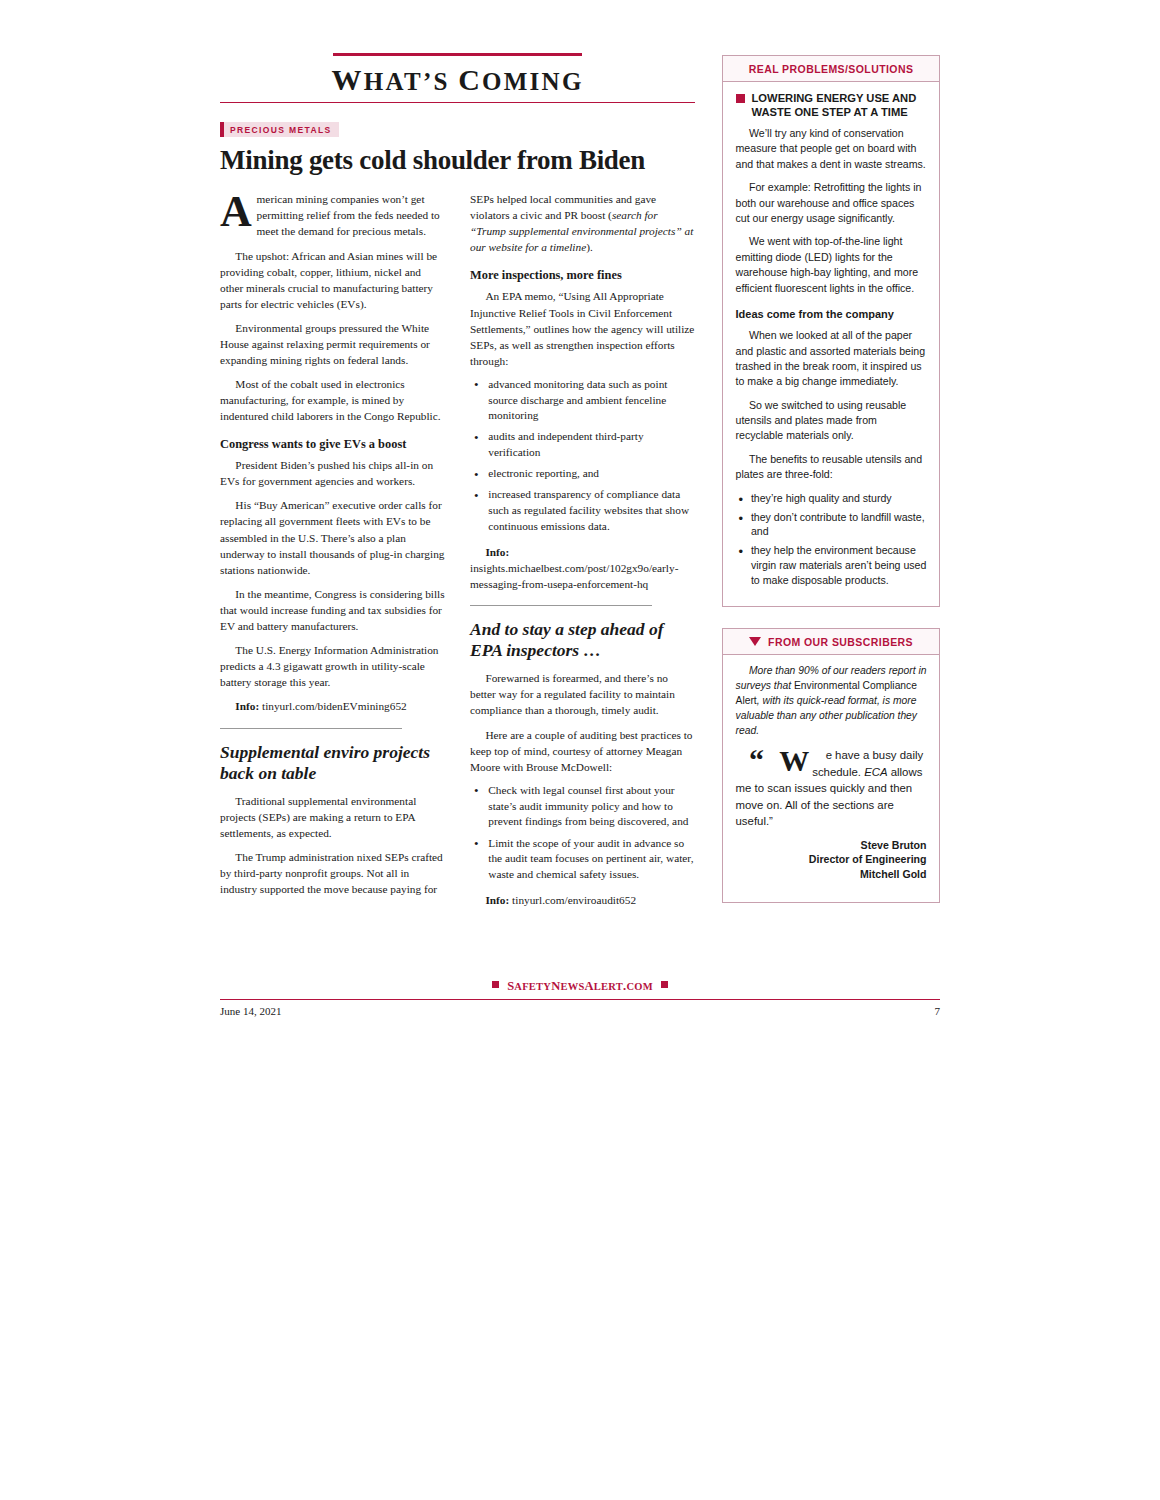What’s Coming
Precious Metals
Mining gets cold shoulder from Biden
American mining companies won’t get permitting relief from the feds needed to meet the demand for precious metals.
The upshot: African and Asian mines will be providing cobalt, copper, lithium, nickel and other minerals crucial to manufacturing battery parts for electric vehicles (EVs).
Environmental groups pressured the White House against relaxing permit requirements or expanding mining rights on federal lands.
Most of the cobalt used in electronics manufacturing, for example, is mined by indentured child laborers in the Congo Republic.
Congress wants to give EVs a boost
President Biden’s pushed his chips all-in on EVs for government agencies and workers.
His “Buy American” executive order calls for replacing all government fleets with EVs to be assembled in the U.S. There’s also a plan underway to install thousands of plug-in charging stations nationwide.
In the meantime, Congress is considering bills that would increase funding and tax subsidies for EV and battery manufacturers.
The U.S. Energy Information Administration predicts a 4.3 gigawatt growth in utility-scale battery storage this year.
Info: tinyurl.com/bidenEVmining652
Supplemental enviro projects back on table
Traditional supplemental environmental projects (SEPs) are making a return to EPA settlements, as expected.
The Trump administration nixed SEPs crafted by third-party nonprofit groups. Not all in industry supported the move because paying for SEPs helped local communities and gave violators a civic and PR boost (search for “Trump supplemental environmental projects” at our website for a timeline).
More inspections, more fines
An EPA memo, “Using All Appropriate Injunctive Relief Tools in Civil Enforcement Settlements,” outlines how the agency will utilize SEPs, as well as strengthen inspection efforts through:
advanced monitoring data such as point source discharge and ambient fenceline monitoring
audits and independent third-party verification
electronic reporting, and
increased transparency of compliance data such as regulated facility websites that show continuous emissions data.
Info: insights.michaelbest.com/post/102gx9o/early-messaging-from-usepa-enforcement-hq
And to stay a step ahead of EPA inspectors …
Forewarned is forearmed, and there’s no better way for a regulated facility to maintain compliance than a thorough, timely audit.
Here are a couple of auditing best practices to keep top of mind, courtesy of attorney Meagan Moore with Brouse McDowell:
Check with legal counsel first about your state’s audit immunity policy and how to prevent findings from being discovered, and
Limit the scope of your audit in advance so the audit team focuses on pertinent air, water, waste and chemical safety issues.
Info: tinyurl.com/enviroaudit652
Real Problems/Solutions
Lowering energy use and waste one step at a time
We’ll try any kind of conservation measure that people get on board with and that makes a dent in waste streams.
For example: Retrofitting the lights in both our warehouse and office spaces cut our energy usage significantly.
We went with top-of-the-line light emitting diode (LED) lights for the warehouse high-bay lighting, and more efficient fluorescent lights in the office.
Ideas come from the company
When we looked at all of the paper and plastic and assorted materials being trashed in the break room, it inspired us to make a big change immediately.
So we switched to using reusable utensils and plates made from recyclable materials only.
The benefits to reusable utensils and plates are three-fold:
they’re high quality and sturdy
they don’t contribute to landfill waste, and
they help the environment because virgin raw materials aren’t being used to make disposable products.
From Our Subscribers
More than 90% of our readers report in surveys that Environmental Compliance Alert, with its quick-read format, is more valuable than any other publication they read.
“We have a busy daily schedule. ECA allows me to scan issues quickly and then move on. All of the sections are useful.”
Steve Bruton
Director of Engineering
Mitchell Gold
SAFETYNEWSALERT.COM
June 14, 2021 7